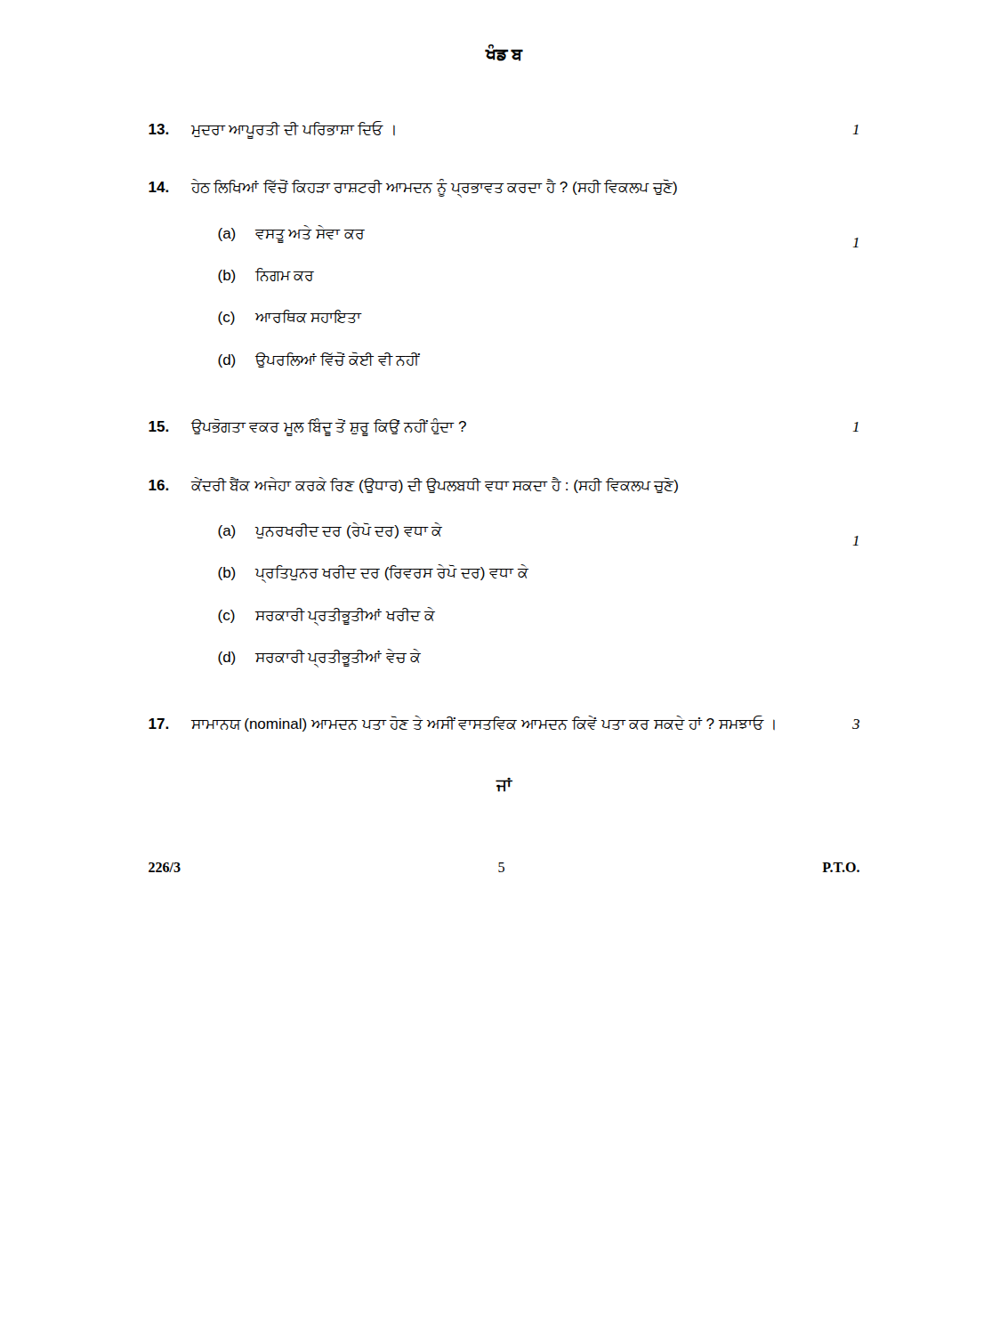ਖੰਡ ਬ
13.
ਮੁਦਰਾ ਆਪੂਰਤੀ ਦੀ ਪਰਿਭਾਸ਼ਾ ਦਿਓ ।
1
14.
ਹੇਠ ਲਿਖਿਆਂ ਵਿੱਚੋਂ ਕਿਹੜਾ ਰਾਸ਼ਟਰੀ ਆਮਦਨ ਨੂੰ ਪ੍ਰਭਾਵਤ ਕਰਦਾ ਹੈ ? (ਸਹੀ ਵਿਕਲਪ ਚੁਣੋ)
(a) ਵਸਤੂ ਅਤੇ ਸੇਵਾ ਕਰ
(b) ਨਿਗਮ ਕਰ
(c) ਆਰਥਿਕ ਸਹਾਇਤਾ
(d) ਉਪਰਲਿਆਂ ਵਿੱਚੋਂ ਕੋਈ ਵੀ ਨਹੀਂ
1
15.
ਉਪਭੋਗਤਾ ਵਕਰ ਮੂਲ ਬਿੰਦੂ ਤੋਂ ਸ਼ੁਰੂ ਕਿਉਂ ਨਹੀਂ ਹੁੰਦਾ ?
1
16.
ਕੇਂਦਰੀ ਬੈਂਕ ਅਜੇਹਾ ਕਰਕੇ ਰਿਣ (ਉਧਾਰ) ਦੀ ਉਪਲਬਧੀ ਵਧਾ ਸਕਦਾ ਹੈ : (ਸਹੀ ਵਿਕਲਪ ਚੁਣੋ)
(a) ਪੁਨਰਖਰੀਦ ਦਰ (ਰੇਪੋ ਦਰ) ਵਧਾ ਕੇ
(b) ਪ੍ਰਤਿਪੁਨਰ ਖਰੀਦ ਦਰ (ਰਿਵਰਸ ਰੇਪੋ ਦਰ) ਵਧਾ ਕੇ
(c) ਸਰਕਾਰੀ ਪ੍ਰਤੀਭੂਤੀਆਂ ਖਰੀਦ ਕੇ
(d) ਸਰਕਾਰੀ ਪ੍ਰਤੀਭੂਤੀਆਂ ਵੇਚ ਕੇ
1
17.
ਸਾਮਾਨਯ (nominal) ਆਮਦਨ ਪਤਾ ਹੋਣ ਤੇ ਅਸੀਂ ਵਾਸਤਵਿਕ ਆਮਦਨ ਕਿਵੇਂ ਪਤਾ ਕਰ ਸਕਦੇ ਹਾਂ ? ਸਮਝਾਓ ।
3
ਜਾਂ
226/3 5 P.T.O.